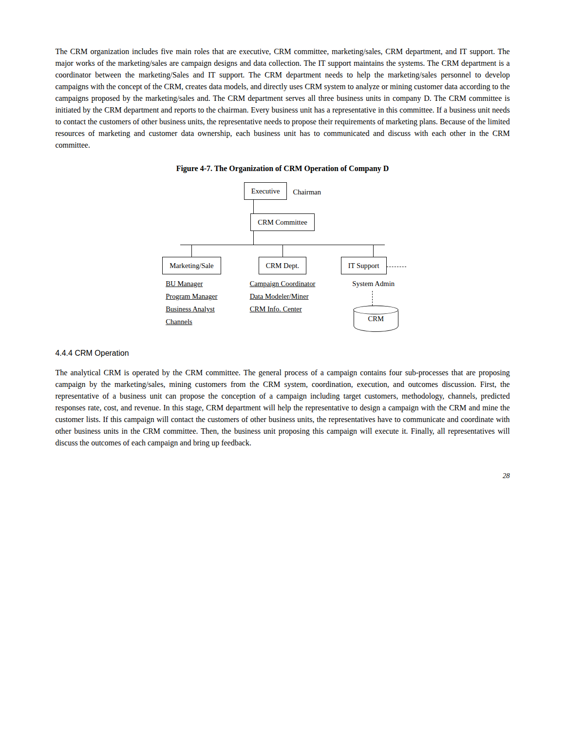The CRM organization includes five main roles that are executive, CRM committee, marketing/sales, CRM department, and IT support. The major works of the marketing/sales are campaign designs and data collection. The IT support maintains the systems. The CRM department is a coordinator between the marketing/Sales and IT support. The CRM department needs to help the marketing/sales personnel to develop campaigns with the concept of the CRM, creates data models, and directly uses CRM system to analyze or mining customer data according to the campaigns proposed by the marketing/sales and. The CRM department serves all three business units in company D. The CRM committee is initiated by the CRM department and reports to the chairman. Every business unit has a representative in this committee. If a business unit needs to contact the customers of other business units, the representative needs to propose their requirements of marketing plans. Because of the limited resources of marketing and customer data ownership, each business unit has to communicated and discuss with each other in the CRM committee.
Figure 4-7. The Organization of CRM Operation of Company D
Executive Chairman
CRM Committee
Marketing/Sale
BU Manager
Program Manager
Business Analyst
Channels
CRM Dept.
Campaign Coordinator
Data Modeler/Miner
CRM Info. Center
IT Support
System Admin
CRM
4.4.4 CRM Operation
The analytical CRM is operated by the CRM committee. The general process of a campaign contains four sub-processes that are proposing campaign by the marketing/sales, mining customers from the CRM system, coordination, execution, and outcomes discussion. First, the representative of a business unit can propose the conception of a campaign including target customers, methodology, channels, predicted responses rate, cost, and revenue. In this stage, CRM department will help the representative to design a campaign with the CRM and mine the customer lists. If this campaign will contact the customers of other business units, the representatives have to communicate and coordinate with other business units in the CRM committee. Then, the business unit proposing this campaign will execute it. Finally, all representatives will discuss the outcomes of each campaign and bring up feedback.
28